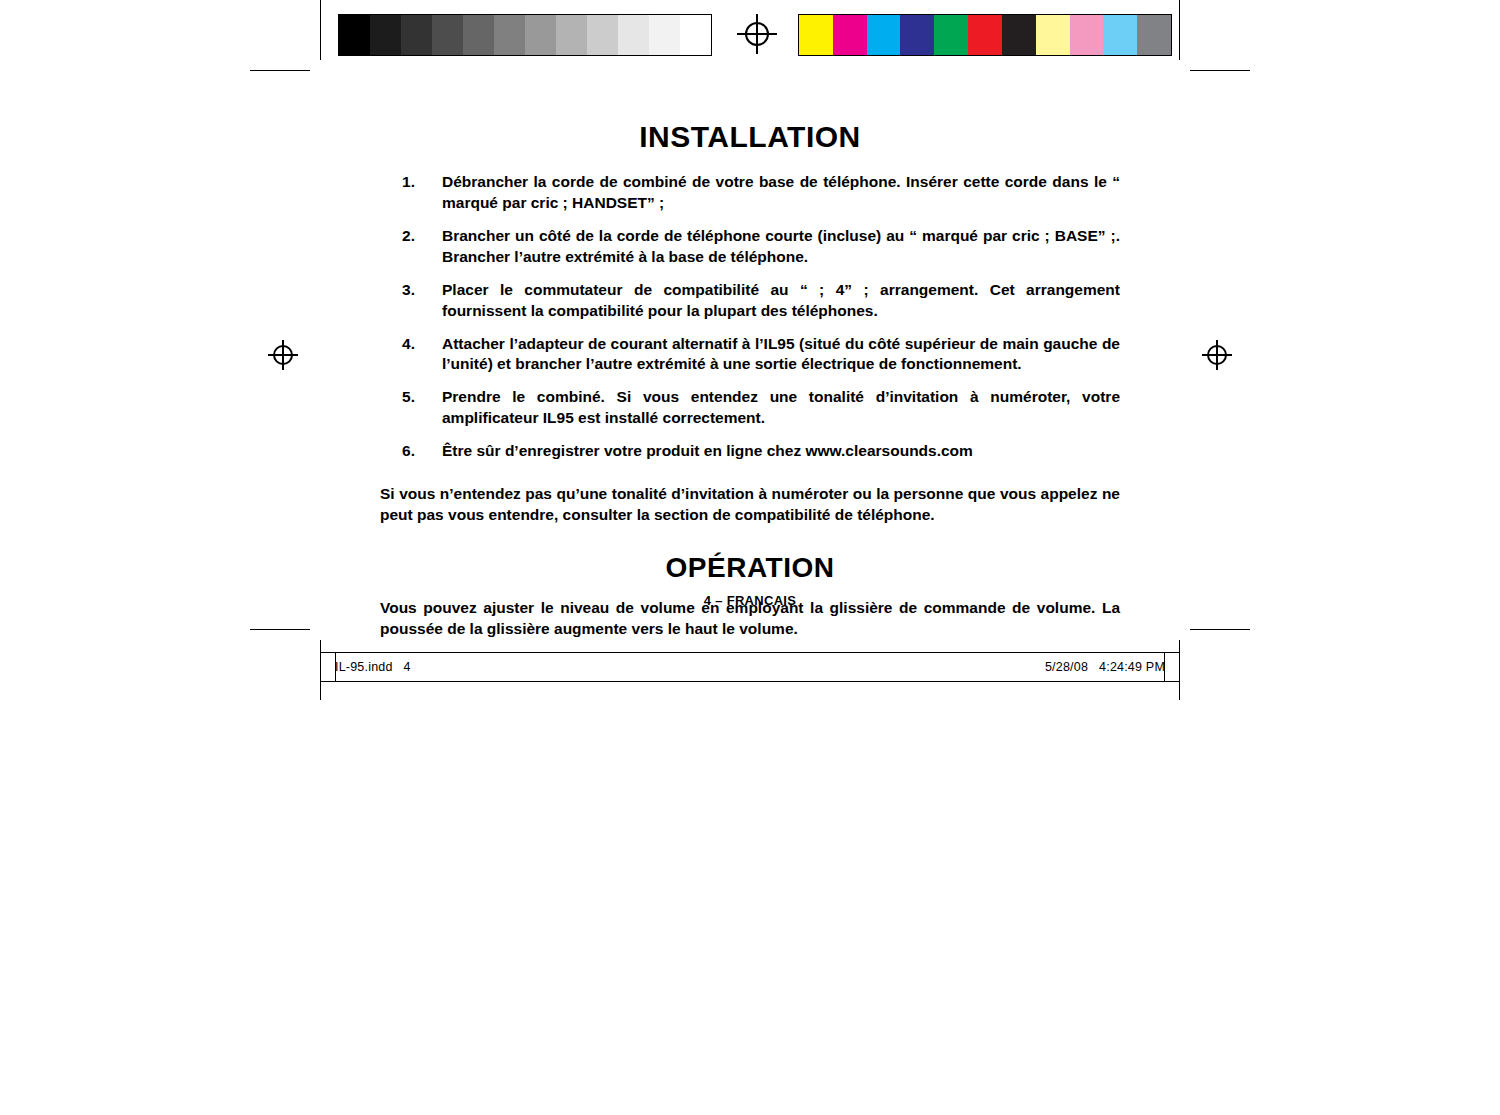INSTALLATION
Débrancher la corde de combiné de votre base de téléphone. Insérer cette corde dans le “ marqué par cric ; HANDSET” ;
Brancher un côté de la corde de téléphone courte (incluse) au “ marqué par cric ; BASE” ;. Brancher l’autre extrémité à la base de téléphone.
Placer le commutateur de compatibilité au “ ; 4” ; arrangement. Cet arrangement fournissent la compatibilité pour la plupart des téléphones.
Attacher l’adapteur de courant alternatif à l’IL95 (situé du côté supérieur de main gauche de l’unité) et brancher l’autre extrémité à une sortie électrique de fonctionnement.
Prendre le combiné. Si vous entendez une tonalité d’invitation à numéroter, votre amplificateur IL95 est installé correctement.
Être sûr d’enregistrer votre produit en ligne chez www.clearsounds.com
Si vous n’entendez pas qu’une tonalité d’invitation à numéroter ou la personne que vous appelez ne peut pas vous entendre, consulter la section de compatibilité de téléphone.
OPÉRATION
Vous pouvez ajuster le niveau de volume en employant la glissière de commande de volume. La poussée de la glissière augmente vers le haut le volume.
4 – FRANCAIS
IL-95.indd 4
5/28/08 4:24:49 PM